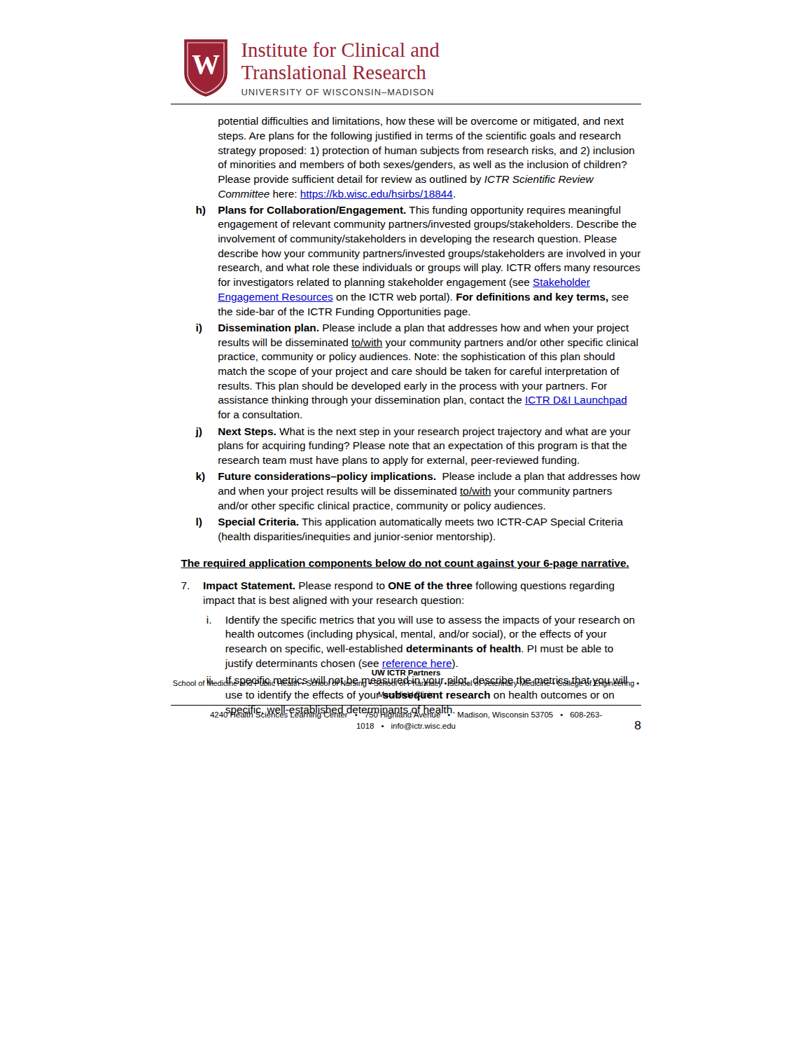UW crest W
Institute for Clinical and
Translational Research
UNIVERSITY OF WISCONSIN–MADISON
potential difficulties and limitations, how these will be overcome or mitigated, and next steps. Are plans for the following justified in terms of the scientific goals and research strategy proposed: 1) protection of human subjects from research risks, and 2) inclusion of minorities and members of both sexes/genders, as well as the inclusion of children? Please provide sufficient detail for review as outlined by ICTR Scientific Review Committee here: https://kb.wisc.edu/hsirbs/18844.
h) Plans for Collaboration/Engagement. This funding opportunity requires meaningful engagement of relevant community partners/invested groups/stakeholders. Describe the involvement of community/stakeholders in developing the research question. Please describe how your community partners/invested groups/stakeholders are involved in your research, and what role these individuals or groups will play. ICTR offers many resources for investigators related to planning stakeholder engagement (see Stakeholder Engagement Resources on the ICTR web portal). For definitions and key terms, see the side-bar of the ICTR Funding Opportunities page.
i) Dissemination plan. Please include a plan that addresses how and when your project results will be disseminated to/with your community partners and/or other specific clinical practice, community or policy audiences. Note: the sophistication of this plan should match the scope of your project and care should be taken for careful interpretation of results. This plan should be developed early in the process with your partners. For assistance thinking through your dissemination plan, contact the ICTR D&I Launchpad for a consultation.
j) Next Steps. What is the next step in your research project trajectory and what are your plans for acquiring funding? Please note that an expectation of this program is that the research team must have plans to apply for external, peer-reviewed funding.
k) Future considerations–policy implications. Please include a plan that addresses how and when your project results will be disseminated to/with your community partners and/or other specific clinical practice, community or policy audiences.
l) Special Criteria. This application automatically meets two ICTR-CAP Special Criteria (health disparities/inequities and junior-senior mentorship).
The required application components below do not count against your 6-page narrative.
7. Impact Statement. Please respond to ONE of the three following questions regarding impact that is best aligned with your research question:
i. Identify the specific metrics that you will use to assess the impacts of your research on health outcomes (including physical, mental, and/or social), or the effects of your research on specific, well-established determinants of health. PI must be able to justify determinants chosen (see reference here).
ii. If specific metrics will not be measured in your pilot, describe the metrics that you will use to identify the effects of your subsequent research on health outcomes or on specific, well-established determinants of health.
UW ICTR Partners
School of Medicine and Public Health • School of Nursing • School of Pharmacy • School of Veterinary Medicine • College of Engineering • Marshfield Clinic
4240 Health Sciences Learning Center•750 Highland Avenue•Madison, Wisconsin 53705•608-263-1018•info@ictr.wisc.edu 8